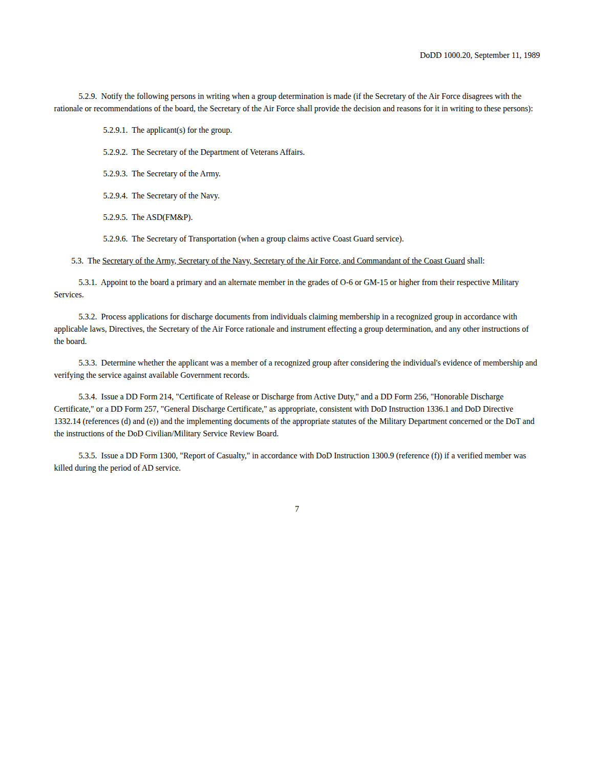DoDD 1000.20, September 11, 1989
5.2.9. Notify the following persons in writing when a group determination is made (if the Secretary of the Air Force disagrees with the rationale or recommendations of the board, the Secretary of the Air Force shall provide the decision and reasons for it in writing to these persons):
5.2.9.1. The applicant(s) for the group.
5.2.9.2. The Secretary of the Department of Veterans Affairs.
5.2.9.3. The Secretary of the Army.
5.2.9.4. The Secretary of the Navy.
5.2.9.5. The ASD(FM&P).
5.2.9.6. The Secretary of Transportation (when a group claims active Coast Guard service).
5.3. The Secretary of the Army, Secretary of the Navy, Secretary of the Air Force, and Commandant of the Coast Guard shall:
5.3.1. Appoint to the board a primary and an alternate member in the grades of O-6 or GM-15 or higher from their respective Military Services.
5.3.2. Process applications for discharge documents from individuals claiming membership in a recognized group in accordance with applicable laws, Directives, the Secretary of the Air Force rationale and instrument effecting a group determination, and any other instructions of the board.
5.3.3. Determine whether the applicant was a member of a recognized group after considering the individual's evidence of membership and verifying the service against available Government records.
5.3.4. Issue a DD Form 214, "Certificate of Release or Discharge from Active Duty," and a DD Form 256, "Honorable Discharge Certificate," or a DD Form 257, "General Discharge Certificate," as appropriate, consistent with DoD Instruction 1336.1 and DoD Directive 1332.14 (references (d) and (e)) and the implementing documents of the appropriate statutes of the Military Department concerned or the DoT and the instructions of the DoD Civilian/Military Service Review Board.
5.3.5. Issue a DD Form 1300, "Report of Casualty," in accordance with DoD Instruction 1300.9 (reference (f)) if a verified member was killed during the period of AD service.
7